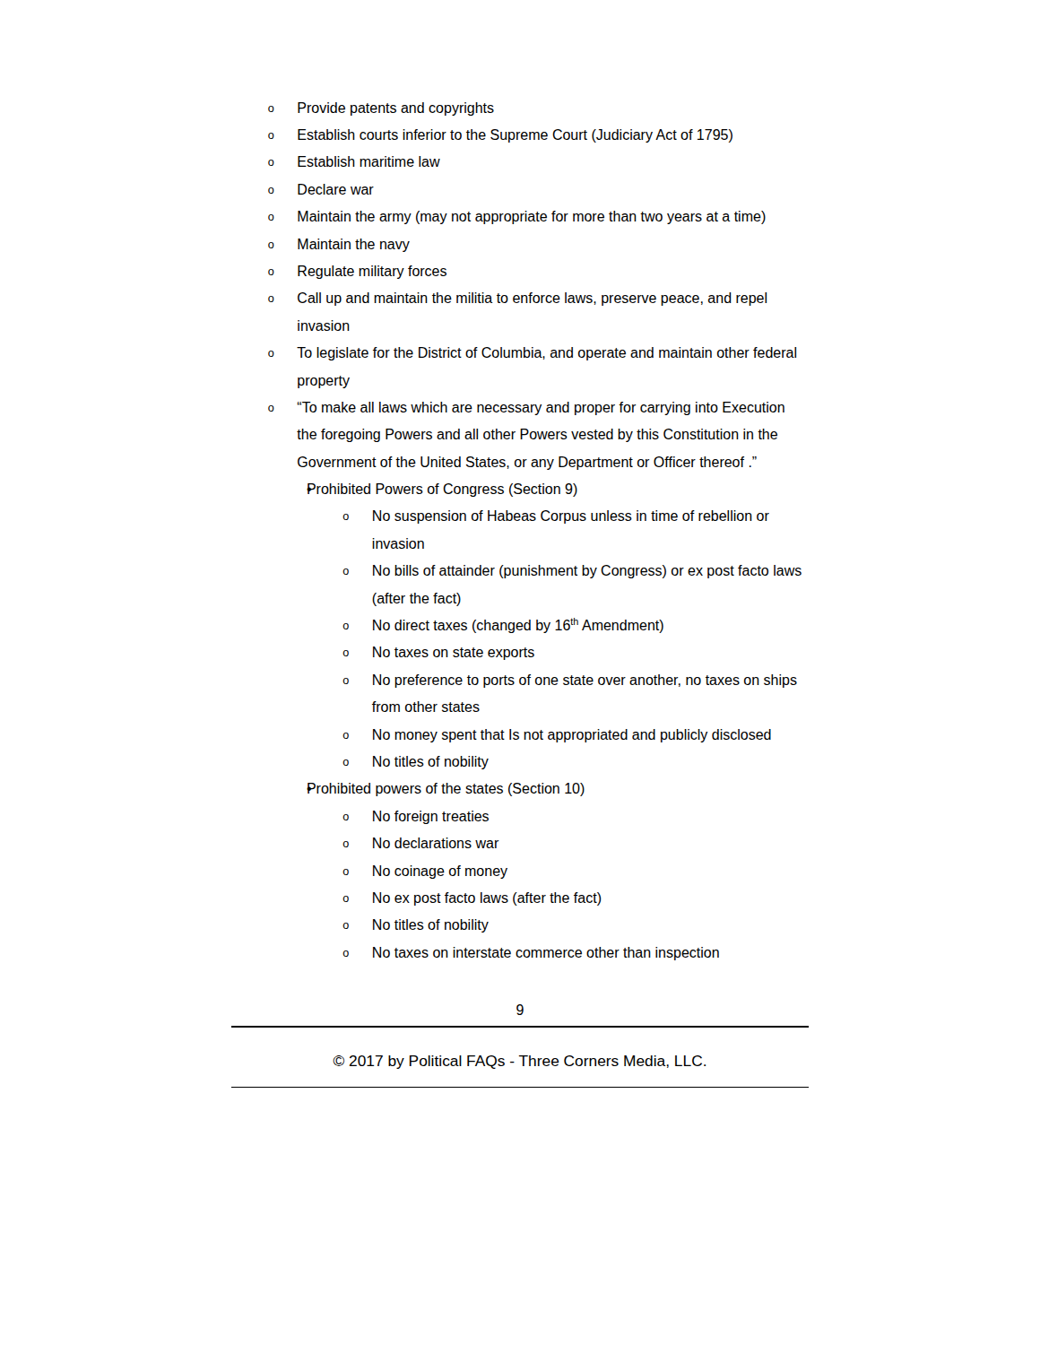Provide patents and copyrights
Establish courts inferior to the Supreme Court (Judiciary Act of 1795)
Establish maritime law
Declare war
Maintain the army (may not appropriate for more than two years at a time)
Maintain the navy
Regulate military forces
Call up and maintain the militia to enforce laws, preserve peace, and repel invasion
To legislate for the District of Columbia, and operate and maintain other federal property
“To make all laws which are necessary and proper for carrying into Execution the foregoing Powers and all other Powers vested by this Constitution in the Government of the United States, or any Department or Officer thereof .”
Prohibited Powers of Congress (Section 9)
No suspension of Habeas Corpus unless in time of rebellion or invasion
No bills of attainder (punishment by Congress) or ex post facto laws (after the fact)
No direct taxes (changed by 16th Amendment)
No taxes on state exports
No preference to ports of one state over another, no taxes on ships from other states
No money spent that Is not appropriated and publicly disclosed
No titles of nobility
Prohibited powers of the states (Section 10)
No foreign treaties
No declarations war
No coinage of money
No ex post facto laws (after the fact)
No titles of nobility
No taxes on interstate commerce other than inspection
9
© 2017 by Political FAQs - Three Corners Media, LLC.